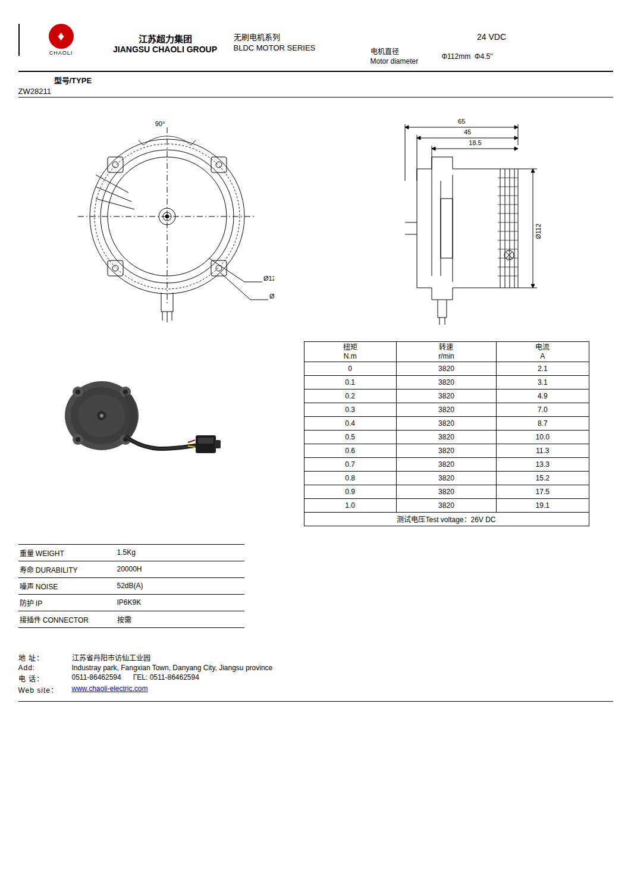♦
CHAOLI
江苏超力集团
JIANGSU CHAOLI GROUP
无刷电机系列
BLDC MOTOR SERIES
24 VDC
电机直径
Motor diameter
Φ112mm Φ4.5''
型号/TYPE
ZW28211
90° Ø122 Ø133
65 45 18.5 Ø112
| 扭矩 N.m | 转速 r/min | 电流 A |
| --- | --- | --- |
| 0 | 3820 | 2.1 |
| 0.1 | 3820 | 3.1 |
| 0.2 | 3820 | 4.9 |
| 0.3 | 3820 | 7.0 |
| 0.4 | 3820 | 8.7 |
| 0.5 | 3820 | 10.0 |
| 0.6 | 3820 | 11.3 |
| 0.7 | 3820 | 13.3 |
| 0.8 | 3820 | 15.2 |
| 0.9 | 3820 | 17.5 |
| 1.0 | 3820 | 19.1 |
| 测试电压Test voltage：26V DC |
| 重量 WEIGHT | 1.5Kg |
| 寿命 DURABILITY | 20000H |
| 噪声 NOISE | 52dB(A) |
| 防护 IP | IP6K9K |
| 接插件 CONNECTOR | 按需 |
| 地 址： | 江苏省丹阳市访仙工业园 |
| Add: | Industray park, Fangxian Town, Danyang City, Jiangsu province |
| 电 话： | 0511-86462594 ΓEL: 0511-86462594 |
| Web site： | www.chaoli-electric.com |